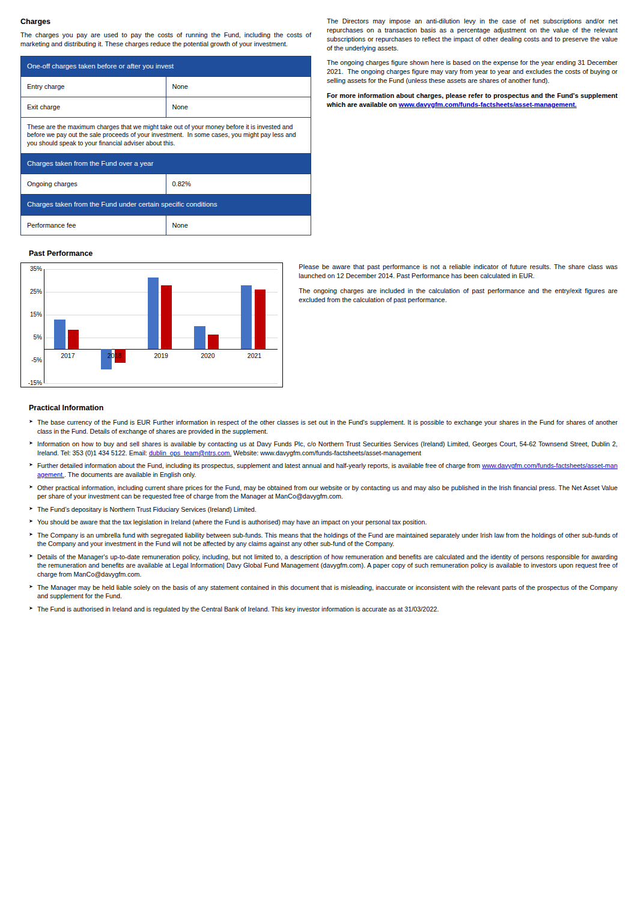Charges
The charges you pay are used to pay the costs of running the Fund, including the costs of marketing and distributing it. These charges reduce the potential growth of your investment.
| One-off charges taken before or after you invest |
| --- |
| Entry charge | None |
| Exit charge | None |
| These are the maximum charges that we might take out of your money before it is invested and before we pay out the sale proceeds of your investment. In some cases, you might pay less and you should speak to your financial adviser about this. |
| Charges taken from the Fund over a year |
| Ongoing charges | 0.82% |
| Charges taken from the Fund under certain specific conditions |
| Performance fee | None |
The Directors may impose an anti-dilution levy in the case of net subscriptions and/or net repurchases on a transaction basis as a percentage adjustment on the value of the relevant subscriptions or repurchases to reflect the impact of other dealing costs and to preserve the value of the underlying assets.
The ongoing charges figure shown here is based on the expense for the year ending 31 December 2021. The ongoing charges figure may vary from year to year and excludes the costs of buying or selling assets for the Fund (unless these assets are shares of another fund).
For more information about charges, please refer to prospectus and the Fund's supplement which are available on www.davygfm.com/funds-factsheets/asset-management.
Past Performance
35%
25%
15%
5%
-5%
-15%
2017
2018
2019
2020
2021
Please be aware that past performance is not a reliable indicator of future results. The share class was launched on 12 December 2014. Past Performance has been calculated in EUR.
The ongoing charges are included in the calculation of past performance and the entry/exit figures are excluded from the calculation of past performance.
Practical Information
The base currency of the Fund is EUR Further information in respect of the other classes is set out in the Fund's supplement. It is possible to exchange your shares in the Fund for shares of another class in the Fund. Details of exchange of shares are provided in the supplement.
Information on how to buy and sell shares is available by contacting us at Davy Funds Plc, c/o Northern Trust Securities Services (Ireland) Limited, Georges Court, 54-62 Townsend Street, Dublin 2, Ireland. Tel: 353 (0)1 434 5122. Email: dublin_ops_team@ntrs.com. Website: www.davygfm.com/funds-factsheets/asset-management
Further detailed information about the Fund, including its prospectus, supplement and latest annual and half-yearly reports, is available free of charge from www.davygfm.com/funds-factsheets/asset-management.. The documents are available in English only.
Other practical information, including current share prices for the Fund, may be obtained from our website or by contacting us and may also be published in the Irish financial press. The Net Asset Value per share of your investment can be requested free of charge from the Manager at ManCo@davygfm.com.
The Fund’s depositary is Northern Trust Fiduciary Services (Ireland) Limited.
You should be aware that the tax legislation in Ireland (where the Fund is authorised) may have an impact on your personal tax position.
The Company is an umbrella fund with segregated liability between sub-funds. This means that the holdings of the Fund are maintained separately under Irish law from the holdings of other sub-funds of the Company and your investment in the Fund will not be affected by any claims against any other sub-fund of the Company.
Details of the Manager's up-to-date remuneration policy, including, but not limited to, a description of how remuneration and benefits are calculated and the identity of persons responsible for awarding the remuneration and benefits are available at Legal Information| Davy Global Fund Management (davygfm.com). A paper copy of such remuneration policy is available to investors upon request free of charge from ManCo@davygfm.com.
The Manager may be held liable solely on the basis of any statement contained in this document that is misleading, inaccurate or inconsistent with the relevant parts of the prospectus of the Company and supplement for the Fund.
The Fund is authorised in Ireland and is regulated by the Central Bank of Ireland. This key investor information is accurate as at 31/03/2022.